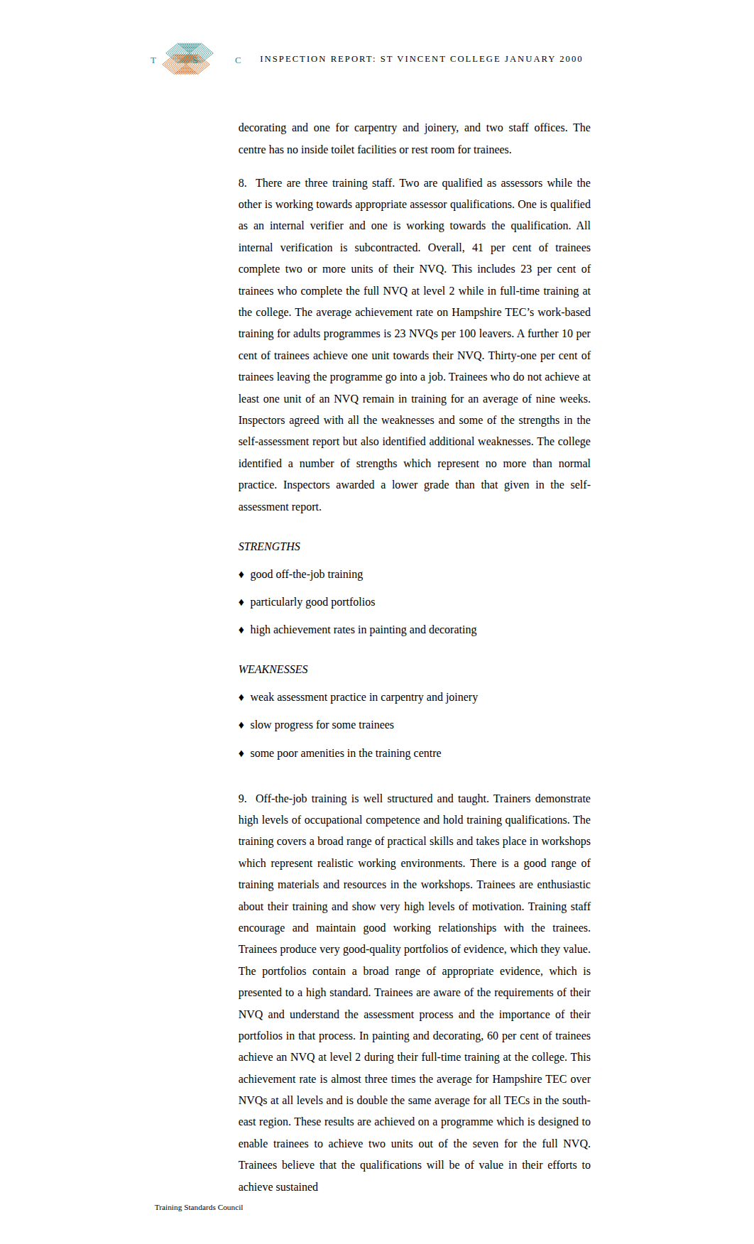T S C
INSPECTION REPORT: ST VINCENT COLLEGE JANUARY 2000
decorating and one for carpentry and joinery, and two staff offices. The centre has no inside toilet facilities or rest room for trainees.
8. There are three training staff. Two are qualified as assessors while the other is working towards appropriate assessor qualifications. One is qualified as an internal verifier and one is working towards the qualification. All internal verification is subcontracted. Overall, 41 per cent of trainees complete two or more units of their NVQ. This includes 23 per cent of trainees who complete the full NVQ at level 2 while in full-time training at the college. The average achievement rate on Hampshire TEC’s work-based training for adults programmes is 23 NVQs per 100 leavers. A further 10 per cent of trainees achieve one unit towards their NVQ. Thirty-one per cent of trainees leaving the programme go into a job. Trainees who do not achieve at least one unit of an NVQ remain in training for an average of nine weeks. Inspectors agreed with all the weaknesses and some of the strengths in the self-assessment report but also identified additional weaknesses. The college identified a number of strengths which represent no more than normal practice. Inspectors awarded a lower grade than that given in the self-assessment report.
STRENGTHS
good off-the-job training
particularly good portfolios
high achievement rates in painting and decorating
WEAKNESSES
weak assessment practice in carpentry and joinery
slow progress for some trainees
some poor amenities in the training centre
9. Off-the-job training is well structured and taught. Trainers demonstrate high levels of occupational competence and hold training qualifications. The training covers a broad range of practical skills and takes place in workshops which represent realistic working environments. There is a good range of training materials and resources in the workshops. Trainees are enthusiastic about their training and show very high levels of motivation. Training staff encourage and maintain good working relationships with the trainees. Trainees produce very good-quality portfolios of evidence, which they value. The portfolios contain a broad range of appropriate evidence, which is presented to a high standard. Trainees are aware of the requirements of their NVQ and understand the assessment process and the importance of their portfolios in that process. In painting and decorating, 60 per cent of trainees achieve an NVQ at level 2 during their full-time training at the college. This achievement rate is almost three times the average for Hampshire TEC over NVQs at all levels and is double the same average for all TECs in the south-east region. These results are achieved on a programme which is designed to enable trainees to achieve two units out of the seven for the full NVQ. Trainees believe that the qualifications will be of value in their efforts to achieve sustained
 Training Standards Council